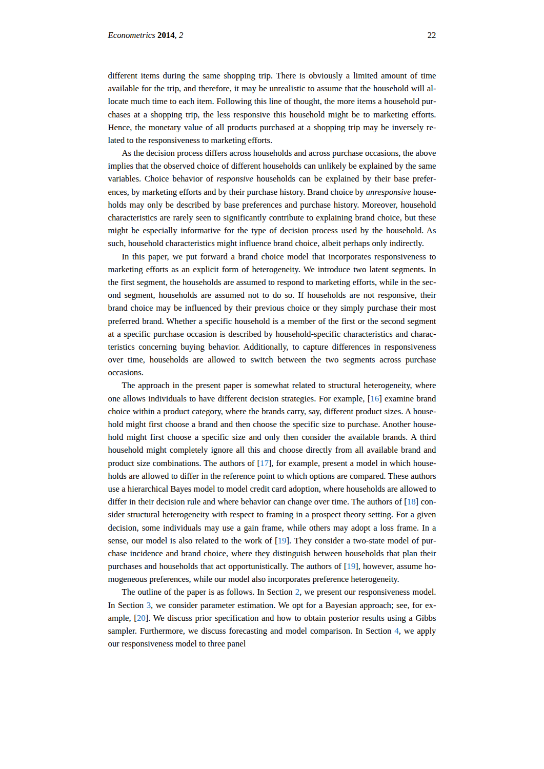Econometrics 2014, 2
22
different items during the same shopping trip. There is obviously a limited amount of time available for the trip, and therefore, it may be unrealistic to assume that the household will allocate much time to each item. Following this line of thought, the more items a household purchases at a shopping trip, the less responsive this household might be to marketing efforts. Hence, the monetary value of all products purchased at a shopping trip may be inversely related to the responsiveness to marketing efforts.
As the decision process differs across households and across purchase occasions, the above implies that the observed choice of different households can unlikely be explained by the same variables. Choice behavior of responsive households can be explained by their base preferences, by marketing efforts and by their purchase history. Brand choice by unresponsive households may only be described by base preferences and purchase history. Moreover, household characteristics are rarely seen to significantly contribute to explaining brand choice, but these might be especially informative for the type of decision process used by the household. As such, household characteristics might influence brand choice, albeit perhaps only indirectly.
In this paper, we put forward a brand choice model that incorporates responsiveness to marketing efforts as an explicit form of heterogeneity. We introduce two latent segments. In the first segment, the households are assumed to respond to marketing efforts, while in the second segment, households are assumed not to do so. If households are not responsive, their brand choice may be influenced by their previous choice or they simply purchase their most preferred brand. Whether a specific household is a member of the first or the second segment at a specific purchase occasion is described by household-specific characteristics and characteristics concerning buying behavior. Additionally, to capture differences in responsiveness over time, households are allowed to switch between the two segments across purchase occasions.
The approach in the present paper is somewhat related to structural heterogeneity, where one allows individuals to have different decision strategies. For example, [16] examine brand choice within a product category, where the brands carry, say, different product sizes. A household might first choose a brand and then choose the specific size to purchase. Another household might first choose a specific size and only then consider the available brands. A third household might completely ignore all this and choose directly from all available brand and product size combinations. The authors of [17], for example, present a model in which households are allowed to differ in the reference point to which options are compared. These authors use a hierarchical Bayes model to model credit card adoption, where households are allowed to differ in their decision rule and where behavior can change over time. The authors of [18] consider structural heterogeneity with respect to framing in a prospect theory setting. For a given decision, some individuals may use a gain frame, while others may adopt a loss frame. In a sense, our model is also related to the work of [19]. They consider a two-state model of purchase incidence and brand choice, where they distinguish between households that plan their purchases and households that act opportunistically. The authors of [19], however, assume homogeneous preferences, while our model also incorporates preference heterogeneity.
The outline of the paper is as follows. In Section 2, we present our responsiveness model. In Section 3, we consider parameter estimation. We opt for a Bayesian approach; see, for example, [20]. We discuss prior specification and how to obtain posterior results using a Gibbs sampler. Furthermore, we discuss forecasting and model comparison. In Section 4, we apply our responsiveness model to three panel